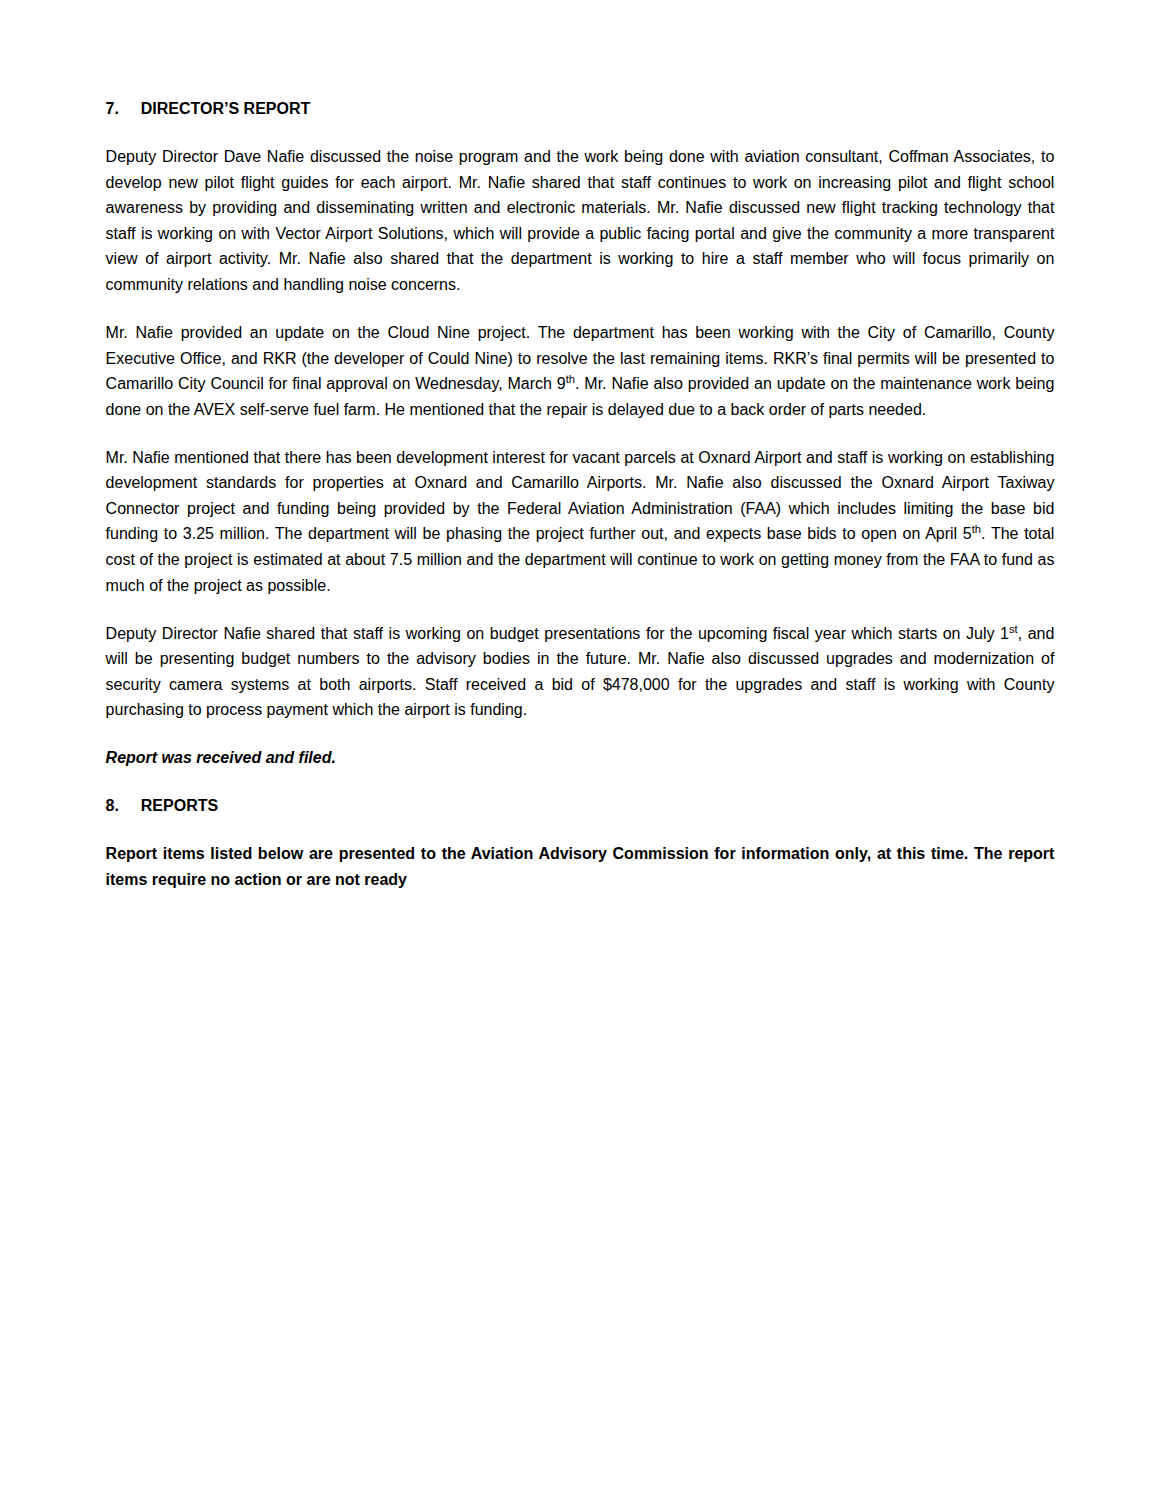7. DIRECTOR’S REPORT
Deputy Director Dave Nafie discussed the noise program and the work being done with aviation consultant, Coffman Associates, to develop new pilot flight guides for each airport. Mr. Nafie shared that staff continues to work on increasing pilot and flight school awareness by providing and disseminating written and electronic materials. Mr. Nafie discussed new flight tracking technology that staff is working on with Vector Airport Solutions, which will provide a public facing portal and give the community a more transparent view of airport activity. Mr. Nafie also shared that the department is working to hire a staff member who will focus primarily on community relations and handling noise concerns.
Mr. Nafie provided an update on the Cloud Nine project. The department has been working with the City of Camarillo, County Executive Office, and RKR (the developer of Could Nine) to resolve the last remaining items. RKR’s final permits will be presented to Camarillo City Council for final approval on Wednesday, March 9th. Mr. Nafie also provided an update on the maintenance work being done on the AVEX self-serve fuel farm. He mentioned that the repair is delayed due to a back order of parts needed.
Mr. Nafie mentioned that there has been development interest for vacant parcels at Oxnard Airport and staff is working on establishing development standards for properties at Oxnard and Camarillo Airports. Mr. Nafie also discussed the Oxnard Airport Taxiway Connector project and funding being provided by the Federal Aviation Administration (FAA) which includes limiting the base bid funding to 3.25 million. The department will be phasing the project further out, and expects base bids to open on April 5th. The total cost of the project is estimated at about 7.5 million and the department will continue to work on getting money from the FAA to fund as much of the project as possible.
Deputy Director Nafie shared that staff is working on budget presentations for the upcoming fiscal year which starts on July 1st, and will be presenting budget numbers to the advisory bodies in the future. Mr. Nafie also discussed upgrades and modernization of security camera systems at both airports. Staff received a bid of $478,000 for the upgrades and staff is working with County purchasing to process payment which the airport is funding.
Report was received and filed.
8. REPORTS
Report items listed below are presented to the Aviation Advisory Commission for information only, at this time. The report items require no action or are not ready